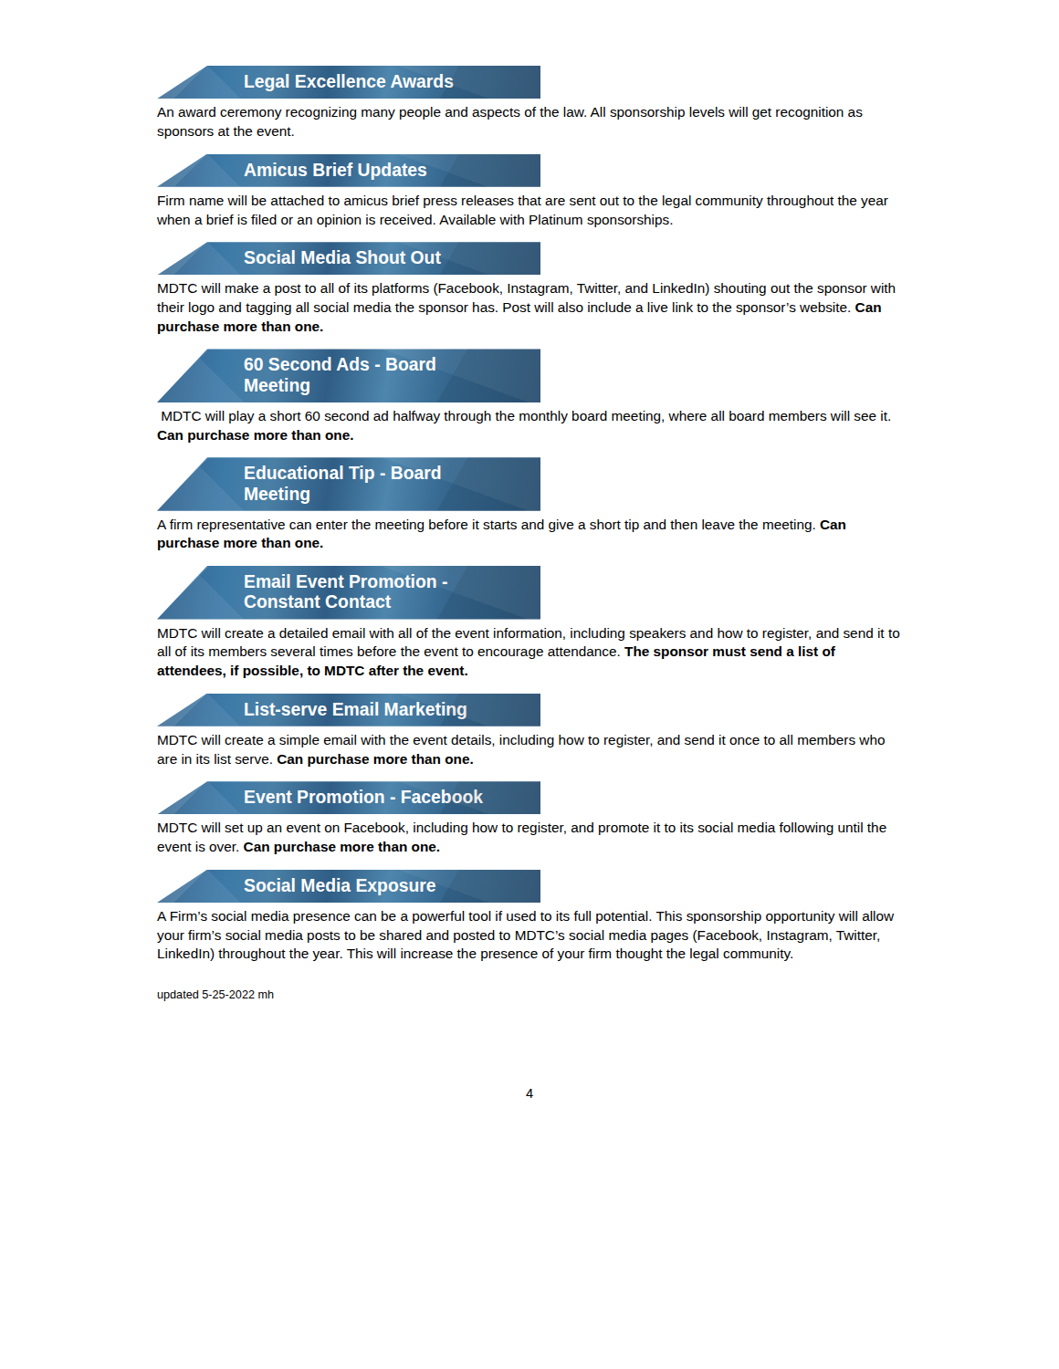Legal Excellence Awards
An award ceremony recognizing many people and aspects of the law. All sponsorship levels will get recognition as sponsors at the event.
Amicus Brief Updates
Firm name will be attached to amicus brief press releases that are sent out to the legal community throughout the year when a brief is filed or an opinion is received. Available with Platinum sponsorships.
Social Media Shout Out
MDTC will make a post to all of its platforms (Facebook, Instagram, Twitter, and LinkedIn) shouting out the sponsor with their logo and tagging all social media the sponsor has. Post will also include a live link to the sponsor’s website. Can purchase more than one.
60 Second Ads - Board
Meeting
MDTC will play a short 60 second ad halfway through the monthly board meeting, where all board members will see it. Can purchase more than one.
Educational Tip - Board
Meeting
A firm representative can enter the meeting before it starts and give a short tip and then leave the meeting. Can purchase more than one.
Email Event Promotion -
Constant Contact
MDTC will create a detailed email with all of the event information, including speakers and how to register, and send it to all of its members several times before the event to encourage attendance. The sponsor must send a list of attendees, if possible, to MDTC after the event.
List-serve Email Marketing
MDTC will create a simple email with the event details, including how to register, and send it once to all members who are in its list serve. Can purchase more than one.
Event Promotion - Facebook
MDTC will set up an event on Facebook, including how to register, and promote it to its social media following until the event is over. Can purchase more than one.
Social Media Exposure
A Firm’s social media presence can be a powerful tool if used to its full potential. This sponsorship opportunity will allow your firm’s social media posts to be shared and posted to MDTC’s social media pages (Facebook, Instagram, Twitter, LinkedIn) throughout the year. This will increase the presence of your firm thought the legal community.
updated 5-25-2022 mh
4